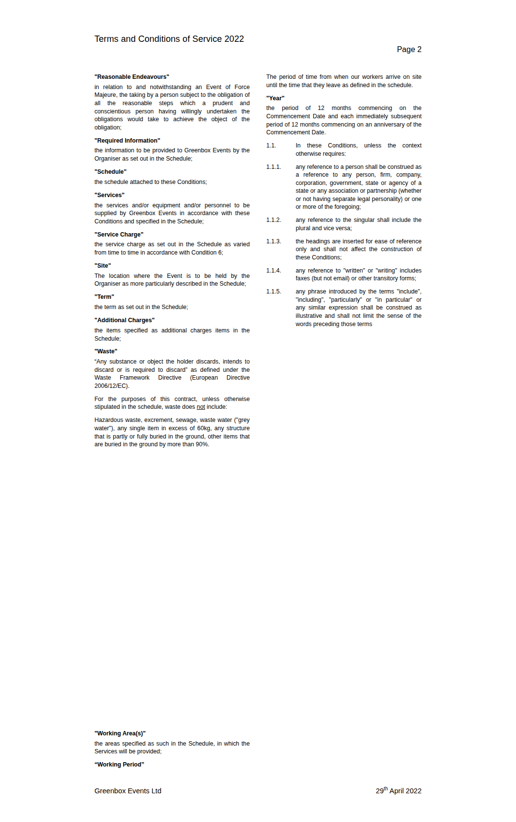Terms and Conditions of Service 2022
Page 2
"Reasonable Endeavours"
in relation to and notwithstanding an Event of Force Majeure, the taking by a person subject to the obligation of all the reasonable steps which a prudent and conscientious person having willingly undertaken the obligations would take to achieve the object of the obligation;
"Required Information"
the information to be provided to Greenbox Events by the Organiser as set out in the Schedule;
"Schedule"
the schedule attached to these Conditions;
"Services"
the services and/or equipment and/or personnel to be supplied by Greenbox Events in accordance with these Conditions and specified in the Schedule;
"Service Charge"
the service charge as set out in the Schedule as varied from time to time in accordance with Condition 6;
"Site"
The location where the Event is to be held by the Organiser as more particularly described in the Schedule;
"Term"
the term as set out in the Schedule;
"Additional Charges"
the items specified as additional charges items in the Schedule;
"Waste"
“Any substance or object the holder discards, intends to discard or is required to discard” as defined under the Waste Framework Directive (European Directive 2006/12/EC).
For the purposes of this contract, unless otherwise stipulated in the schedule, waste does not include:
Hazardous waste, excrement, sewage, waste water ("grey water"), any single item in excess of 60kg, any structure that is partly or fully buried in the ground, other items that are buried in the ground by more than 90%.
"Working Area(s)"
the areas specified as such in the Schedule, in which the Services will be provided;
“Working Period”
The period of time from when our workers arrive on site until the time that they leave as defined in the schedule.
"Year"
the period of 12 months commencing on the Commencement Date and each immediately subsequent period of 12 months commencing on an anniversary of the Commencement Date.
1.1.
In these Conditions, unless the context otherwise requires:
1.1.1.
any reference to a person shall be construed as a reference to any person, firm, company, corporation, government, state or agency of a state or any association or partnership (whether or not having separate legal personality) or one or more of the foregoing;
1.1.2.
any reference to the singular shall include the plural and vice versa;
1.1.3.
the headings are inserted for ease of reference only and shall not affect the construction of these Conditions;
1.1.4.
any reference to "written" or "writing" includes faxes (but not email) or other transitory forms;
1.1.5.
any phrase introduced by the terms "include", "including", "particularly" or "in particular" or any similar expression shall be construed as illustrative and shall not limit the sense of the words preceding those terms
Greenbox Events Ltd
29th April 2022